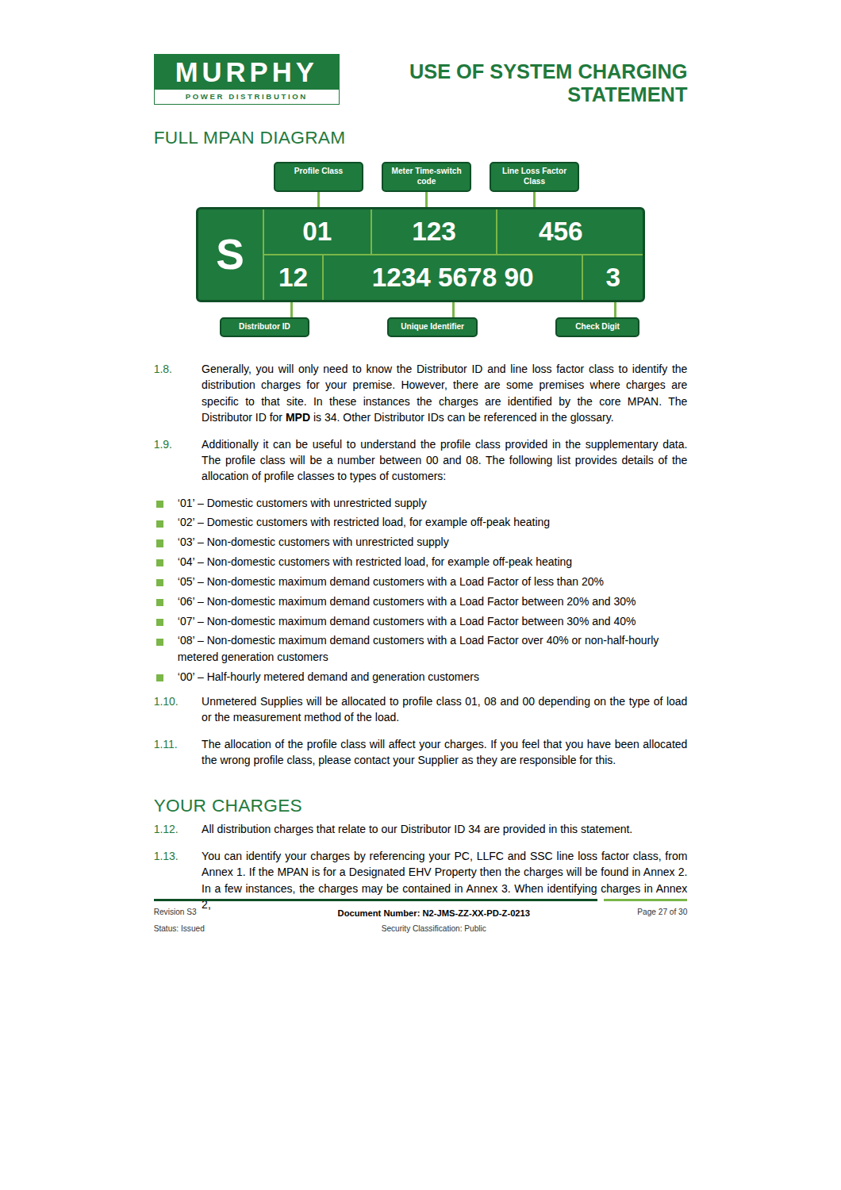MURPHY
POWER DISTRIBUTION
USE OF SYSTEM CHARGING STATEMENT
FULL MPAN DIAGRAM
Profile Class
Meter Time-switch code
Line Loss Factor Class
S
01
123
456
12
1234 5678 90
3
Supplementary Data
Core MPAN
Distributor ID
Unique Identifier
Check Digit
1.8.
Generally, you will only need to know the Distributor ID and line loss factor class to identify the distribution charges for your premise. However, there are some premises where charges are specific to that site. In these instances the charges are identified by the core MPAN. The Distributor ID for MPD is 34. Other Distributor IDs can be referenced in the glossary.
1.9.
Additionally it can be useful to understand the profile class provided in the supplementary data. The profile class will be a number between 00 and 08. The following list provides details of the allocation of profile classes to types of customers:
‘01’ – Domestic customers with unrestricted supply
‘02’ – Domestic customers with restricted load, for example off-peak heating
‘03’ – Non-domestic customers with unrestricted supply
‘04’ – Non-domestic customers with restricted load, for example off-peak heating
‘05’ – Non-domestic maximum demand customers with a Load Factor of less than 20%
‘06’ – Non-domestic maximum demand customers with a Load Factor between 20% and 30%
‘07’ – Non-domestic maximum demand customers with a Load Factor between 30% and 40%
‘08’ – Non-domestic maximum demand customers with a Load Factor over 40% or non-half-hourly metered generation customers
‘00’ – Half-hourly metered demand and generation customers
1.10.
Unmetered Supplies will be allocated to profile class 01, 08 and 00 depending on the type of load or the measurement method of the load.
1.11.
The allocation of the profile class will affect your charges. If you feel that you have been allocated the wrong profile class, please contact your Supplier as they are responsible for this.
YOUR CHARGES
1.12.
All distribution charges that relate to our Distributor ID 34 are provided in this statement.
1.13.
You can identify your charges by referencing your PC, LLFC and SSC line loss factor class, from Annex 1. If the MPAN is for a Designated EHV Property then the charges will be found in Annex 2. In a few instances, the charges may be contained in Annex 3. When identifying charges in Annex 2,
Revision S3
Document Number: N2-JMS-ZZ-XX-PD-Z-0213
Page 27 of 30
Status: Issued
Security Classification: Public